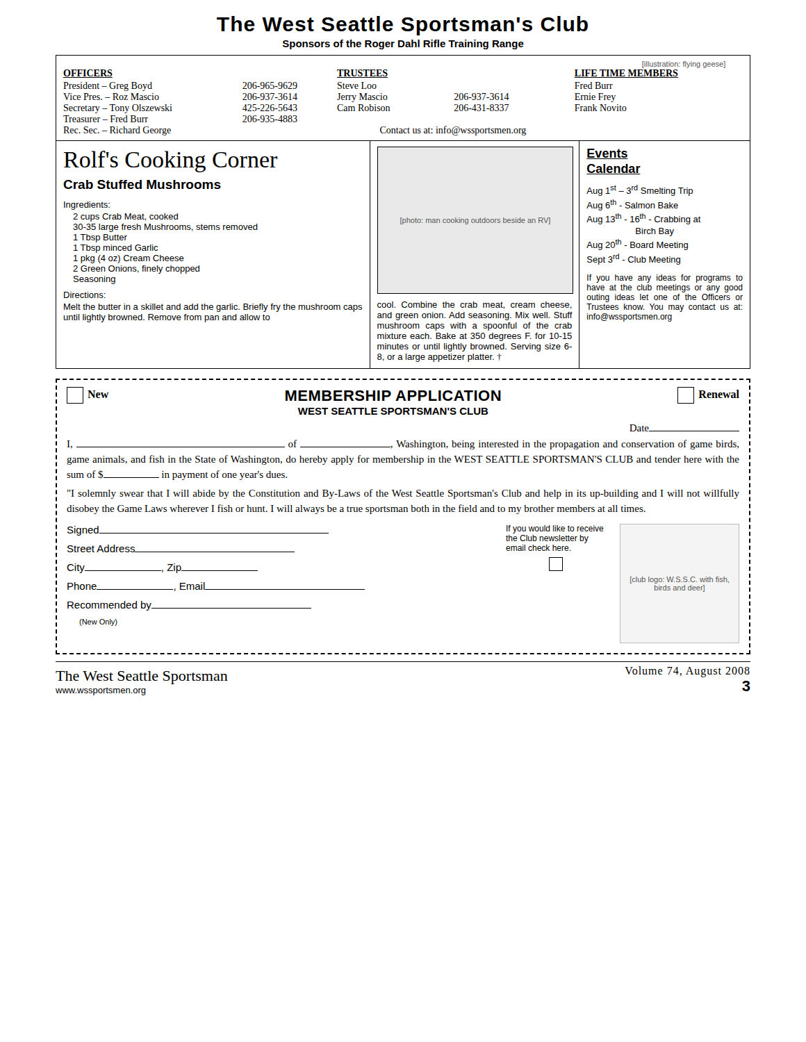The West Seattle Sportsman's Club
Sponsors of the Roger Dahl Rifle Training Range
[illustration: flying geese]
| OFFICERS | TRUSTEES | LIFE TIME MEMBERS |
| --- | --- | --- |
| President – Greg Boyd | 206-965-9629 | Steve Loo | | Fred Burr |
| Vice Pres. – Roz Mascio | 206-937-3614 | Jerry Mascio | 206-937-3614 | Ernie Frey |
| Secretary – Tony Olszewski | 425-226-5643 | Cam Robison | 206-431-8337 | Frank Novito |
| Treasurer – Fred Burr | 206-935-4883 | | | |
| Rec. Sec. – Richard George | | Contact us at: info@wssportsmen.org | |
Rolf's Cooking Corner
Crab Stuffed Mushrooms
Ingredients:
2 cups Crab Meat, cooked
30-35 large fresh Mushrooms, stems removed
1 Tbsp Butter
1 Tbsp minced Garlic
1 pkg (4 oz) Cream Cheese
2 Green Onions, finely chopped
Seasoning
Directions:
Melt the butter in a skillet and add the garlic. Briefly fry the mushroom caps until lightly browned. Remove from pan and allow to
[photo: man cooking outdoors beside an RV]
cool. Combine the crab meat, cream cheese, and green onion. Add seasoning. Mix well. Stuff mushroom caps with a spoonful of the crab mixture each. Bake at 350 degrees F. for 10-15 minutes or until lightly browned. Serving size 6-8, or a large appetizer platter. †
Events
Calendar
Aug 1st – 3rd Smelting Trip
Aug 6th - Salmon Bake
Aug 13th - 16th - Crabbing at
Birch Bay
Aug 20th - Board Meeting
Sept 3rd - Club Meeting
If you have any ideas for programs to have at the club meetings or any good outing ideas let one of the Officers or Trustees know. You may contact us at: info@wssportsmen.org
New
MEMBERSHIP APPLICATION
WEST SEATTLE SPORTSMAN'S CLUB
Renewal
Date
I, of , Washington, being interested in the propagation and conservation of game birds, game animals, and fish in the State of Washington, do hereby apply for membership in the WEST SEATTLE SPORTSMAN'S CLUB and tender here with the sum of $ in payment of one year's dues.
"I solemnly swear that I will abide by the Constitution and By-Laws of the West Seattle Sportsman's Club and help in its up-building and I will not willfully disobey the Game Laws wherever I fish or hunt. I will always be a true sportsman both in the field and to my brother members at all times.
Signed
Street Address
City , Zip
Phone , Email
Recommended by
(New Only)
If you would like to receive the Club newsletter by email check here.
[club logo: W.S.S.C. with fish, birds and deer]
The West Seattle Sportsman
www.wssportsmen.org
Volume 74, August 2008
3